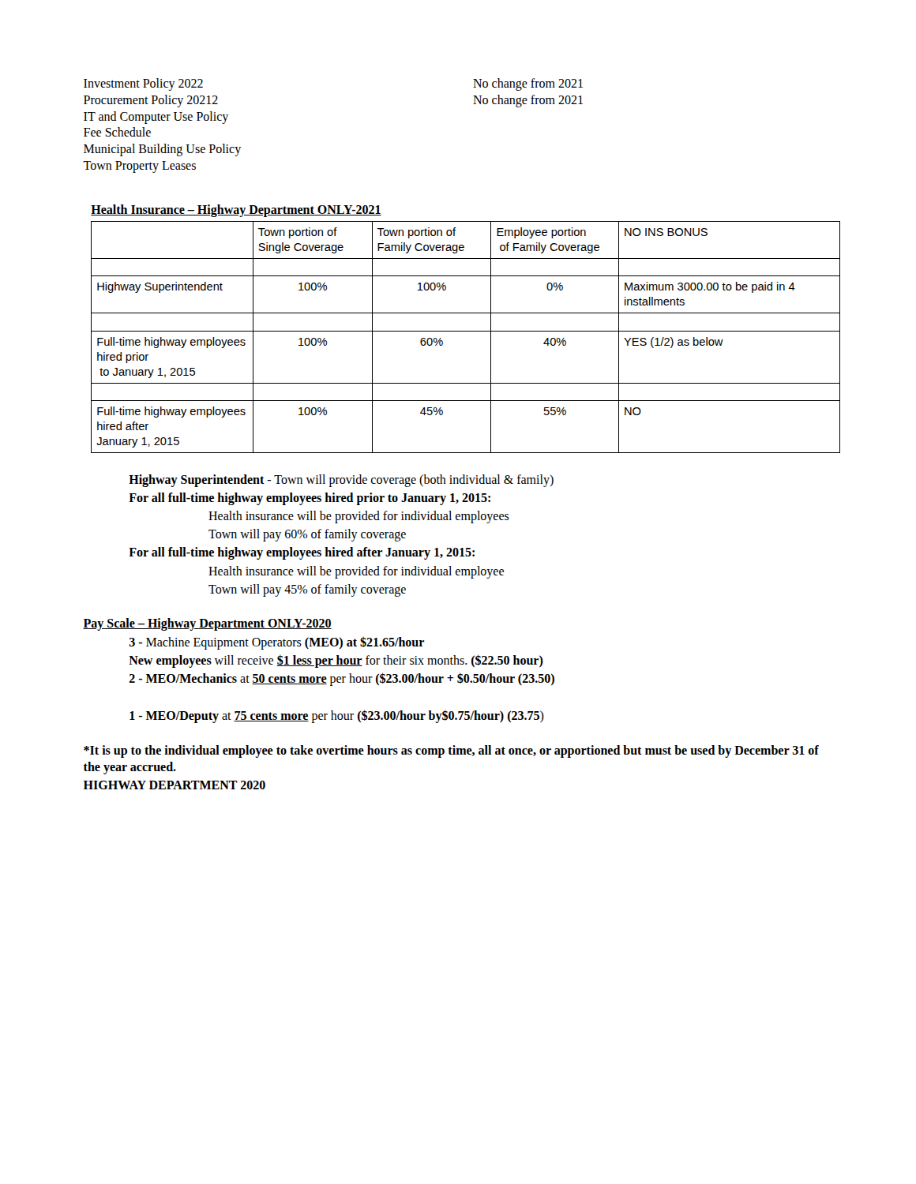Investment Policy 2022
No change from 2021
Procurement Policy 20212
No change from 2021
IT and Computer Use Policy
Fee Schedule
Municipal Building Use Policy
Town Property Leases
Health Insurance – Highway Department ONLY-2021
| | Town portion of Single Coverage | Town portion of Family Coverage | Employee portion of Family Coverage | NO INS BONUS |
| --- | --- | --- | --- | --- |
| Highway Superintendent | 100% | 100% | 0% | Maximum 3000.00 to be paid in 4 installments |
| Full-time highway employees hired prior to January 1, 2015 | 100% | 60% | 40% | YES (1/2) as below |
| Full-time highway employees hired after January 1, 2015 | 100% | 45% | 55% | NO |
Highway Superintendent - Town will provide coverage (both individual & family)
For all full-time highway employees hired prior to January 1, 2015:
Health insurance will be provided for individual employees
Town will pay 60% of family coverage
For all full-time highway employees hired after January 1, 2015:
Health insurance will be provided for individual employee
Town will pay 45% of family coverage
Pay Scale – Highway Department ONLY-2020
3 - Machine Equipment Operators (MEO) at $21.65/hour
New employees will receive $1 less per hour for their six months. ($22.50 hour)
2 - MEO/Mechanics at 50 cents more per hour ($23.00/hour + $0.50/hour (23.50)
1 - MEO/Deputy at 75 cents more per hour ($23.00/hour by$0.75/hour) (23.75)
*It is up to the individual employee to take overtime hours as comp time, all at once, or apportioned but must be used by December 31 of the year accrued.
HIGHWAY DEPARTMENT 2020